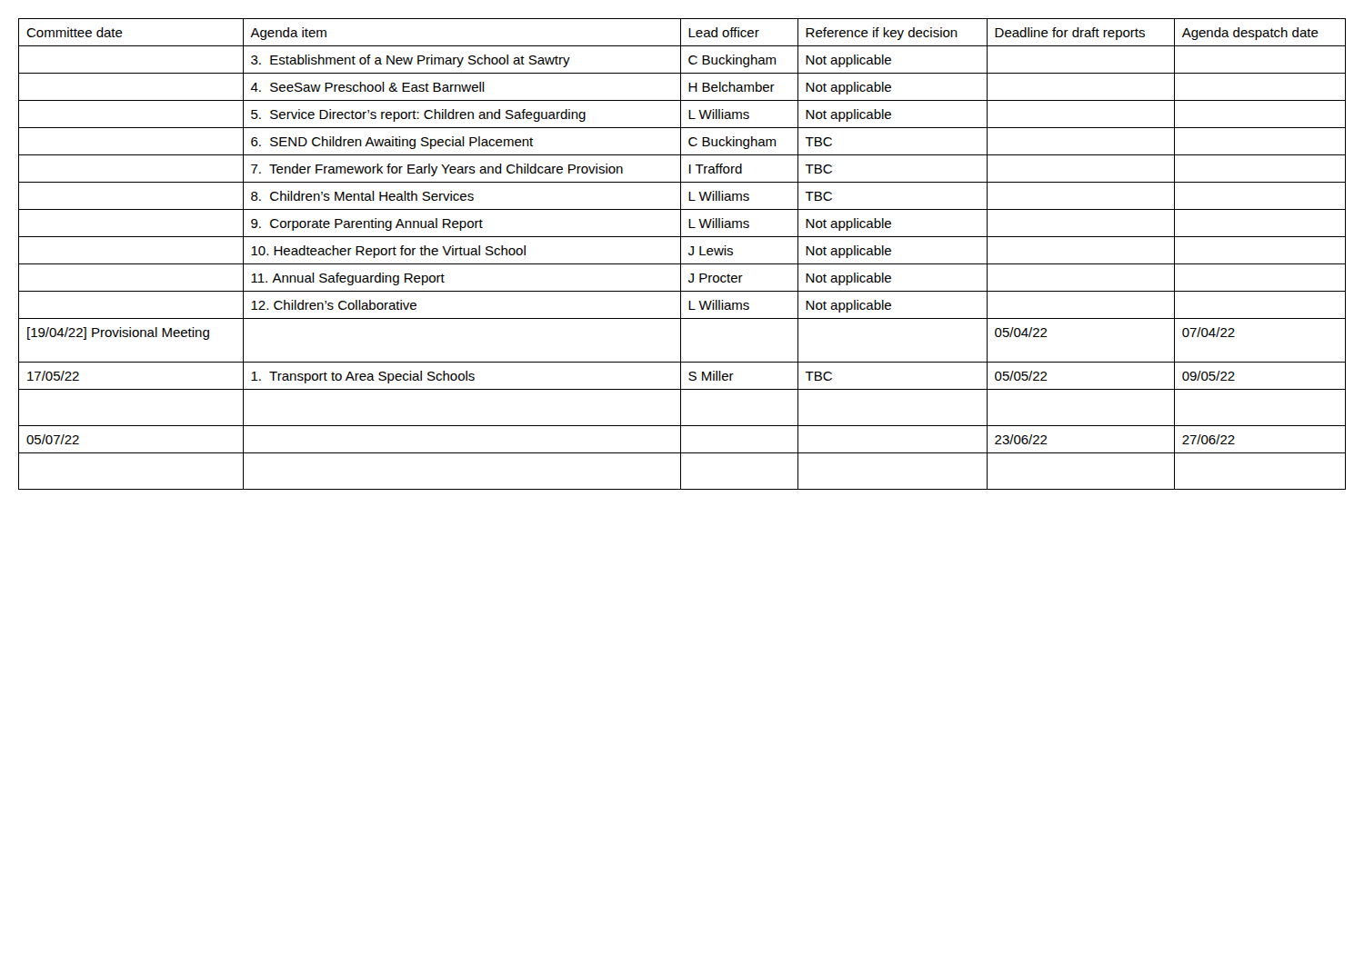| Committee date | Agenda item | Lead officer | Reference if key decision | Deadline for draft reports | Agenda despatch date |
| --- | --- | --- | --- | --- | --- |
| | 3. Establishment of a New Primary School at Sawtry | C Buckingham | Not applicable | | |
| | 4. SeeSaw Preschool & East Barnwell | H Belchamber | Not applicable | | |
| | 5. Service Director’s report: Children and Safeguarding | L Williams | Not applicable | | |
| | 6. SEND Children Awaiting Special Placement | C Buckingham | TBC | | |
| | 7. Tender Framework for Early Years and Childcare Provision | I Trafford | TBC | | |
| | 8. Children’s Mental Health Services | L Williams | TBC | | |
| | 9. Corporate Parenting Annual Report | L Williams | Not applicable | | |
| | 10. Headteacher Report for the Virtual School | J Lewis | Not applicable | | |
| | 11. Annual Safeguarding Report | J Procter | Not applicable | | |
| | 12. Children’s Collaborative | L Williams | Not applicable | | |
| [19/04/22] Provisional Meeting | | | | 05/04/22 | 07/04/22 |
| 17/05/22 | 1. Transport to Area Special Schools | S Miller | TBC | 05/05/22 | 09/05/22 |
| 05/07/22 | | | | 23/06/22 | 27/06/22 |